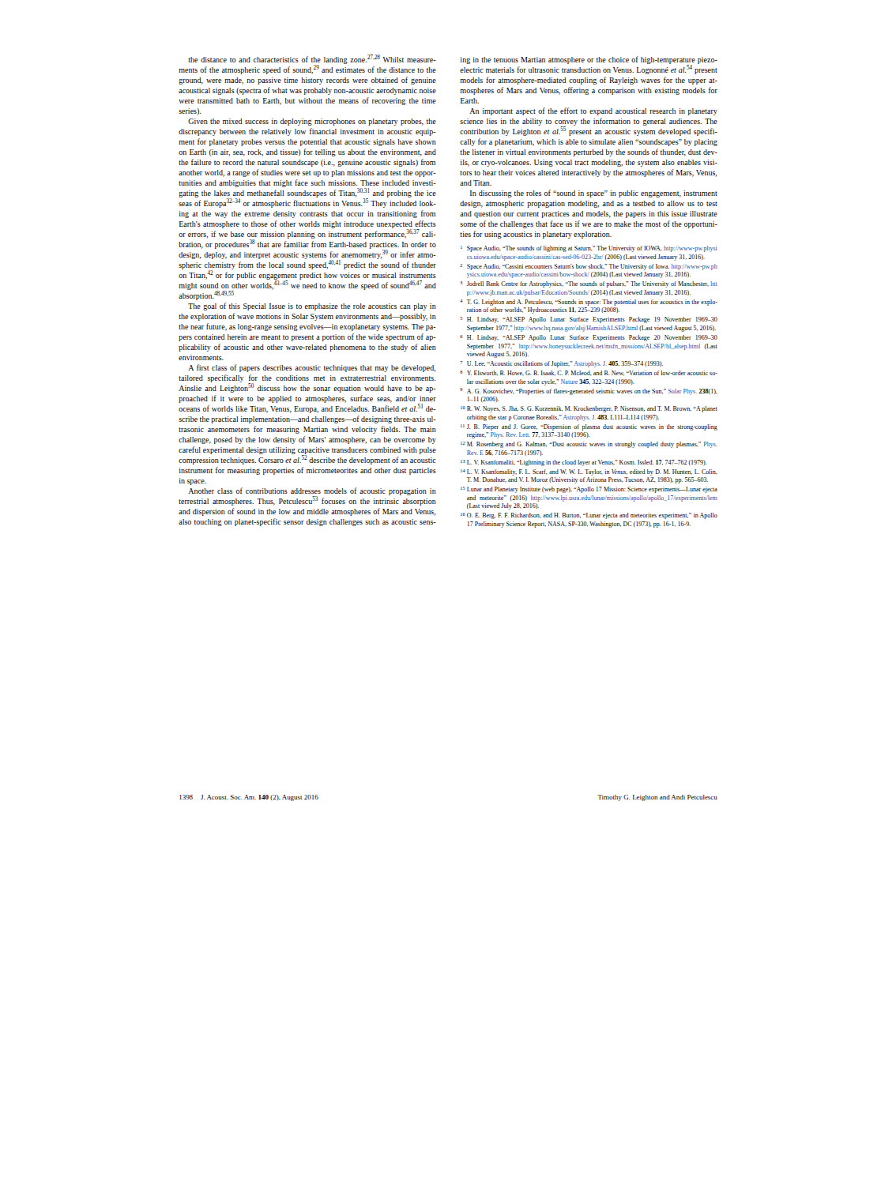the distance to and characteristics of the landing zone.27,28 Whilst measurements of the atmospheric speed of sound,29 and estimates of the distance to the ground, were made, no passive time history records were obtained of genuine acoustical signals (spectra of what was probably non-acoustic aerodynamic noise were transmitted bath to Earth, but without the means of recovering the time series).
Given the mixed success in deploying microphones on planetary probes, the discrepancy between the relatively low financial investment in acoustic equipment for planetary probes versus the potential that acoustic signals have shown on Earth (in air, sea, rock, and tissue) for telling us about the environment, and the failure to record the natural soundscape (i.e., genuine acoustic signals) from another world, a range of studies were set up to plan missions and test the opportunities and ambiguities that might face such missions. These included investigating the lakes and methanefall soundscapes of Titan,30,31 and probing the ice seas of Europa32–34 or atmospheric fluctuations in Venus.35 They included looking at the way the extreme density contrasts that occur in transitioning from Earth's atmosphere to those of other worlds might introduce unexpected effects or errors, if we base our mission planning on instrument performance,36,37 calibration, or procedures38 that are familiar from Earth-based practices. In order to design, deploy, and interpret acoustic systems for anemometry,39 or infer atmospheric chemistry from the local sound speed,40,41 predict the sound of thunder on Titan,42 or for public engagement predict how voices or musical instruments might sound on other worlds,43–45 we need to know the speed of sound46,47 and absorption.48,49,55
The goal of this Special Issue is to emphasize the role acoustics can play in the exploration of wave motions in Solar System environments and—possibly, in the near future, as long-range sensing evolves—in exoplanetary systems. The papers contained herein are meant to present a portion of the wide spectrum of applicability of acoustic and other wave-related phenomena to the study of alien environments.
A first class of papers describes acoustic techniques that may be developed, tailored specifically for the conditions met in extraterrestrial environments. Ainslie and Leighton50 discuss how the sonar equation would have to be approached if it were to be applied to atmospheres, surface seas, and/or inner oceans of worlds like Titan, Venus, Europa, and Enceladus. Banfield et al.51 describe the practical implementation—and challenges—of designing three-axis ultrasonic anemometers for measuring Martian wind velocity fields. The main challenge, posed by the low density of Mars' atmosphere, can be overcome by careful experimental design utilizing capacitive transducers combined with pulse compression techniques. Corsaro et al.52 describe the development of an acoustic instrument for measuring properties of micrometeorites and other dust particles in space.
Another class of contributions addresses models of acoustic propagation in terrestrial atmospheres. Thus, Petculescu53 focuses on the intrinsic absorption and dispersion of sound in the low and middle atmospheres of Mars and Venus, also touching on planet-specific sensor design challenges such as acoustic sensing in the tenuous Martian atmosphere or the choice of high-temperature piezoelectric materials for ultrasonic transduction on Venus. Lognonné et al.54 present models for atmosphere-mediated coupling of Rayleigh waves for the upper atmospheres of Mars and Venus, offering a comparison with existing models for Earth.
An important aspect of the effort to expand acoustical research in planetary science lies in the ability to convey the information to general audiences. The contribution by Leighton et al.55 present an acoustic system developed specifically for a planetarium, which is able to simulate alien “soundscapes” by placing the listener in virtual environments perturbed by the sounds of thunder, dust devils, or cryo-volcanoes. Using vocal tract modeling, the system also enables visitors to hear their voices altered interactively by the atmospheres of Mars, Venus, and Titan.
In discussing the roles of “sound in space” in public engagement, instrument design, atmospheric propagation modeling, and as a testbed to allow us to test and question our current practices and models, the papers in this issue illustrate some of the challenges that face us if we are to make the most of the opportunities for using acoustics in planetary exploration.
Space Audio, “The sounds of lightning at Saturn,” The University of IOWA, http://www-pw.physics.uiowa.edu/space-audio/cassini/cas-sed-06-023-2hr/ (2006) (Last viewed January 31, 2016).
Space Audio, “Cassini encounters Saturn's bow shock,” The University of Iowa. http://www-pw.physics.uiowa.edu/space-audio/cassini/bow-shock/ (2004) (Last viewed January 31, 2016).
Jodrell Bank Centre for Astrophysics, “The sounds of pulsars,” The University of Manchester, http://www.jb.man.ac.uk/pulsar/Education/Sounds/ (2014) (Last viewed January 31, 2016).
T. G. Leighton and A. Petculescu, “Sounds in space: The potential uses for acoustics in the exploration of other worlds,” Hydroacoustics 11, 225–239 (2008).
H. Lindsay, “ALSEP Apollo Lunar Surface Experiments Package 19 November 1969–30 September 1977,” http://www.hq.nasa.gov/alsj/HamishALSEP.html (Last viewed August 5, 2016).
H. Lindsay, “ALSEP Apollo Lunar Surface Experiments Package 20 November 1969–30 September 1977,” http://www.honeysucklecreek.net/msfn_missions/ALSEP/hl_alsep.html (Last viewed August 5, 2016).
U. Lee, “Acoustic oscillations of Jupiter,” Astrophys. J. 405, 359–374 (1993).
Y. Elsworth, R. Howe, G. R. Isaak, C. P. Mcleod, and R. New, “Variation of low-order acoustic solar oscillations over the solar cycle,” Nature 345, 322–324 (1990).
A. G. Kosovichev, “Properties of flares-generated seismic waves on the Sun,” Solar Phys. 238(1), 1–11 (2006).
R. W. Noyes, S. Jha, S. G. Korzennik, M. Krockenberger, P. Nisenson, and T. M. Brown, “A planet orbiting the star ρ Coronae Borealis,” Astrophys. J. 483, L111–L114 (1997).
J. B. Pieper and J. Goree, “Dispersion of plasma dust acoustic waves in the strong-coupling regime,” Phys. Rev. Lett. 77, 3137–3140 (1996).
M. Rosenberg and G. Kalman, “Dust acoustic waves in strongly coupled dusty plasmas,” Phys. Rev. E 56, 7166–7173 (1997).
L. V. Ksanfomaliti, “Lightning in the cloud layer at Venus,” Kosm. Issled. 17, 747–762 (1979).
L. V. Ksanfomality, F. L. Scarf, and W. W. L. Taylor, in Venus, edited by D. M. Hunten, L. Colin, T. M. Donahue, and V. I. Moroz (University of Arizona Press, Tucson, AZ, 1983), pp. 565–603.
Lunar and Planetary Institute (web page), “Apollo 17 Mission: Science experiments—Lunar ejecta and meteorite” (2016) http://www.lpi.usra.edu/lunar/missions/apollo/apollo_17/experiments/lem (Last viewed July 28, 2016).
O. E. Berg, F. F. Richardson, and H. Burton, “Lunar ejecta and meteorites experiment,” in Apollo 17 Preliminary Science Report, NASA, SP-330, Washington, DC (1973), pp. 16-1, 16-9.
1398 J. Acoust. Soc. Am. 140 (2), August 2016
Timothy G. Leighton and Andi Petculescu